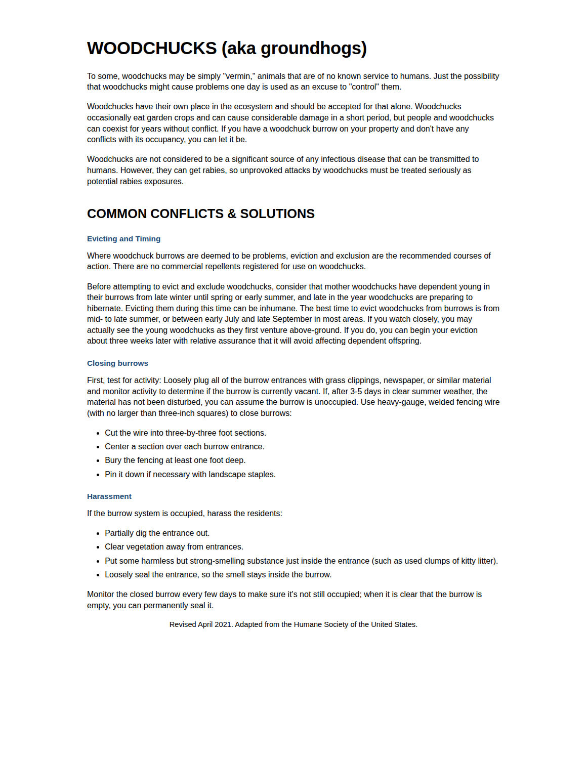WOODCHUCKS (aka groundhogs)
To some, woodchucks may be simply "vermin," animals that are of no known service to humans. Just the possibility that woodchucks might cause problems one day is used as an excuse to "control" them.
Woodchucks have their own place in the ecosystem and should be accepted for that alone. Woodchucks occasionally eat garden crops and can cause considerable damage in a short period, but people and woodchucks can coexist for years without conflict. If you have a woodchuck burrow on your property and don't have any conflicts with its occupancy, you can let it be.
Woodchucks are not considered to be a significant source of any infectious disease that can be transmitted to humans. However, they can get rabies, so unprovoked attacks by woodchucks must be treated seriously as potential rabies exposures.
COMMON CONFLICTS & SOLUTIONS
Evicting and Timing
Where woodchuck burrows are deemed to be problems, eviction and exclusion are the recommended courses of action. There are no commercial repellents registered for use on woodchucks.
Before attempting to evict and exclude woodchucks, consider that mother woodchucks have dependent young in their burrows from late winter until spring or early summer, and late in the year woodchucks are preparing to hibernate. Evicting them during this time can be inhumane. The best time to evict woodchucks from burrows is from mid- to late summer, or between early July and late September in most areas. If you watch closely, you may actually see the young woodchucks as they first venture above-ground. If you do, you can begin your eviction about three weeks later with relative assurance that it will avoid affecting dependent offspring.
Closing burrows
First, test for activity: Loosely plug all of the burrow entrances with grass clippings, newspaper, or similar material and monitor activity to determine if the burrow is currently vacant. If, after 3-5 days in clear summer weather, the material has not been disturbed, you can assume the burrow is unoccupied. Use heavy-gauge, welded fencing wire (with no larger than three-inch squares) to close burrows:
Cut the wire into three-by-three foot sections.
Center a section over each burrow entrance.
Bury the fencing at least one foot deep.
Pin it down if necessary with landscape staples.
Harassment
If the burrow system is occupied, harass the residents:
Partially dig the entrance out.
Clear vegetation away from entrances.
Put some harmless but strong-smelling substance just inside the entrance (such as used clumps of kitty litter).
Loosely seal the entrance, so the smell stays inside the burrow.
Monitor the closed burrow every few days to make sure it's not still occupied; when it is clear that the burrow is empty, you can permanently seal it.
Revised April 2021. Adapted from the Humane Society of the United States.